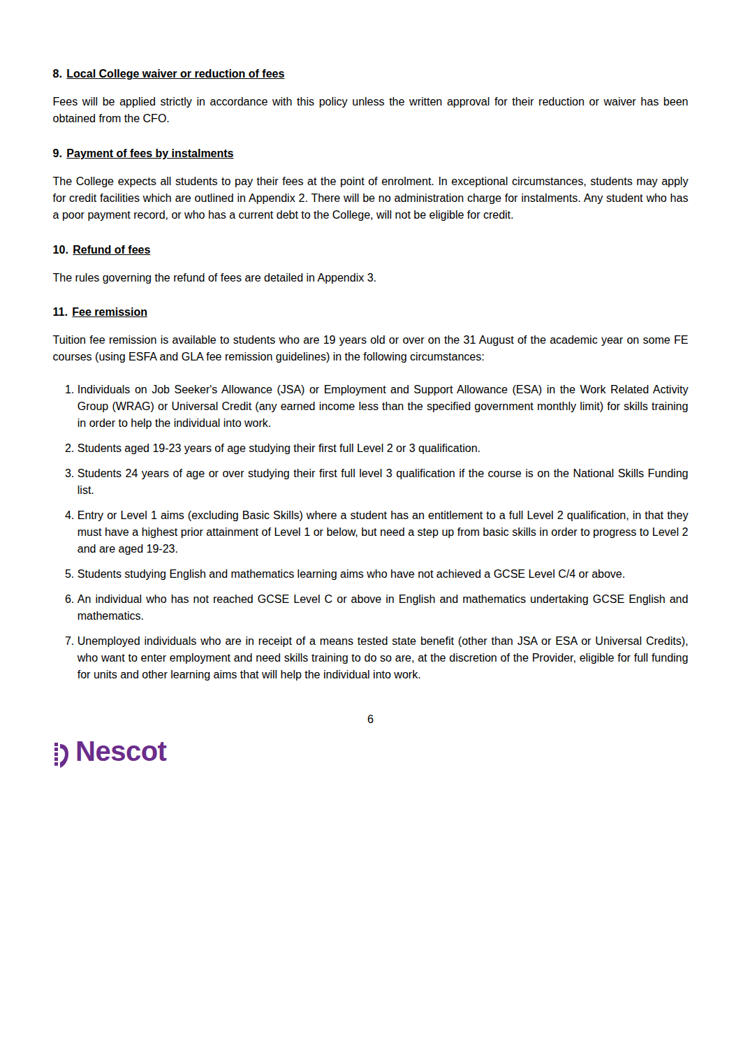8. Local College waiver or reduction of fees
Fees will be applied strictly in accordance with this policy unless the written approval for their reduction or waiver has been obtained from the CFO.
9. Payment of fees by instalments
The College expects all students to pay their fees at the point of enrolment. In exceptional circumstances, students may apply for credit facilities which are outlined in Appendix 2. There will be no administration charge for instalments. Any student who has a poor payment record, or who has a current debt to the College, will not be eligible for credit.
10. Refund of fees
The rules governing the refund of fees are detailed in Appendix 3.
11. Fee remission
Tuition fee remission is available to students who are 19 years old or over on the 31 August of the academic year on some FE courses (using ESFA and GLA fee remission guidelines) in the following circumstances:
Individuals on Job Seeker's Allowance (JSA) or Employment and Support Allowance (ESA) in the Work Related Activity Group (WRAG) or Universal Credit (any earned income less than the specified government monthly limit) for skills training in order to help the individual into work.
Students aged 19-23 years of age studying their first full Level 2 or 3 qualification.
Students 24 years of age or over studying their first full level 3 qualification if the course is on the National Skills Funding list.
Entry or Level 1 aims (excluding Basic Skills) where a student has an entitlement to a full Level 2 qualification, in that they must have a highest prior attainment of Level 1 or below, but need a step up from basic skills in order to progress to Level 2 and are aged 19-23.
Students studying English and mathematics learning aims who have not achieved a GCSE Level C/4 or above.
An individual who has not reached GCSE Level C or above in English and mathematics undertaking GCSE English and mathematics.
Unemployed individuals who are in receipt of a means tested state benefit (other than JSA or ESA or Universal Credits), who want to enter employment and need skills training to do so are, at the discretion of the Provider, eligible for full funding for units and other learning aims that will help the individual into work.
6
Nescot